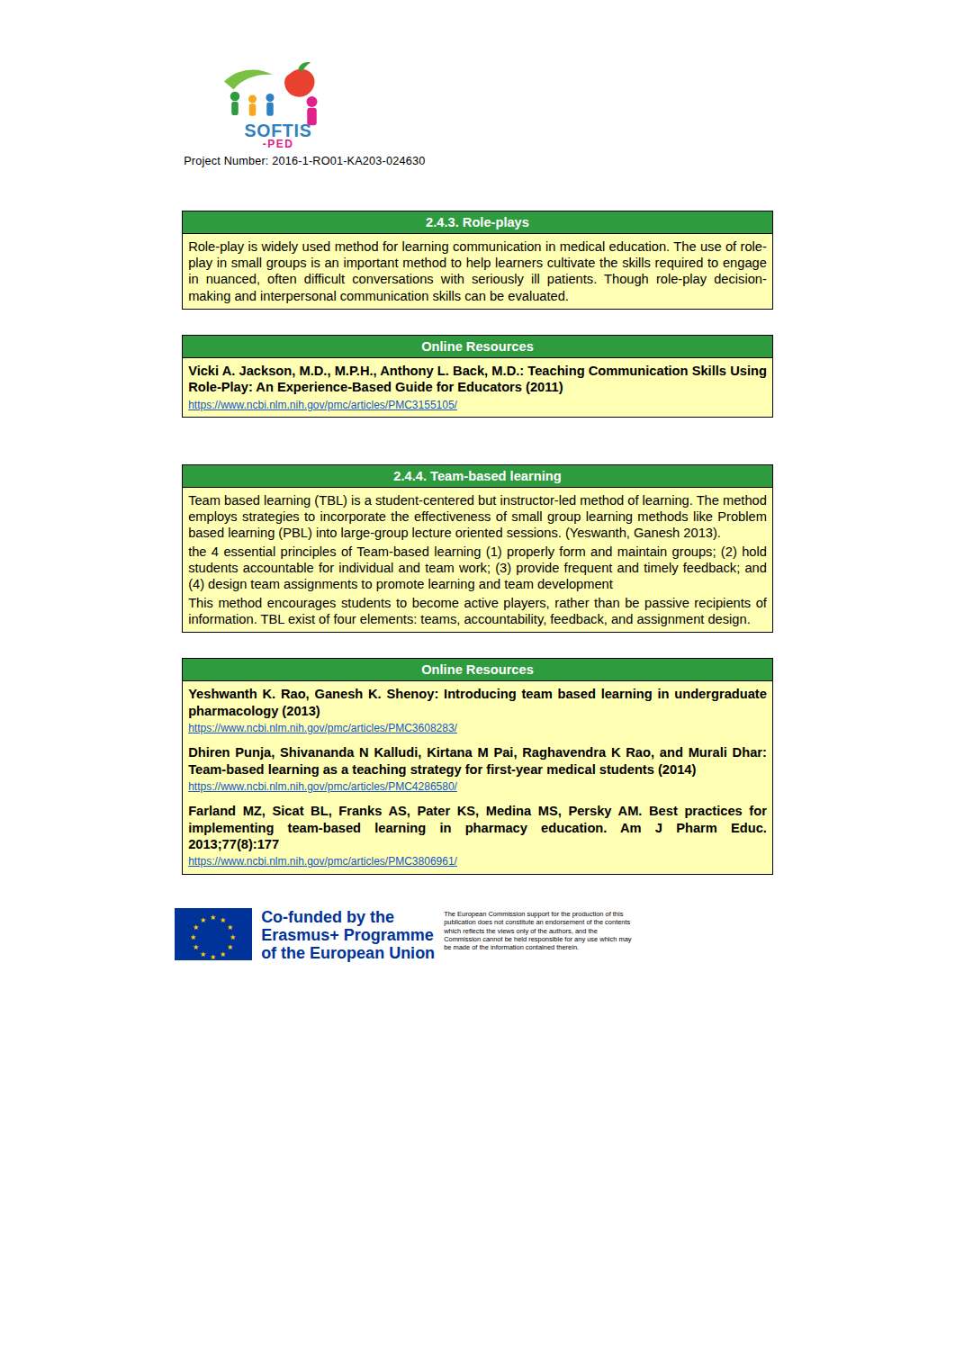SOFTIS -PED
Project Number: 2016-1-RO01-KA203-024630
2.4.3. Role-plays
Role-play is widely used method for learning communication in medical education. The use of role-play in small groups is an important method to help learners cultivate the skills required to engage in nuanced, often difficult conversations with seriously ill patients. Though role-play decision-making and interpersonal communication skills can be evaluated.
Online Resources
Vicki A. Jackson, M.D., M.P.H., Anthony L. Back, M.D.: Teaching Communication Skills Using Role-Play: An Experience-Based Guide for Educators (2011)
https://www.ncbi.nlm.nih.gov/pmc/articles/PMC3155105/
2.4.4. Team-based learning
Team based learning (TBL) is a student-centered but instructor-led method of learning. The method employs strategies to incorporate the effectiveness of small group learning methods like Problem based learning (PBL) into large-group lecture oriented sessions. (Yeswanth, Ganesh 2013).
the 4 essential principles of Team-based learning (1) properly form and maintain groups; (2) hold students accountable for individual and team work; (3) provide frequent and timely feedback; and (4) design team assignments to promote learning and team development
This method encourages students to become active players, rather than be passive recipients of information. TBL exist of four elements: teams, accountability, feedback, and assignment design.
Online Resources
Yeshwanth K. Rao, Ganesh K. Shenoy: Introducing team based learning in undergraduate pharmacology (2013)
https://www.ncbi.nlm.nih.gov/pmc/articles/PMC3608283/
Dhiren Punja, Shivananda N Kalludi, Kirtana M Pai, Raghavendra K Rao, and Murali Dhar: Team-based learning as a teaching strategy for first-year medical students (2014)
https://www.ncbi.nlm.nih.gov/pmc/articles/PMC4286580/
Farland MZ, Sicat BL, Franks AS, Pater KS, Medina MS, Persky AM. Best practices for implementing team-based learning in pharmacy education. Am J Pharm Educ. 2013;77(8):177
https://www.ncbi.nlm.nih.gov/pmc/articles/PMC3806961/
★ ★ ★ ★ ★ ★ ★ ★ ★ ★ ★ ★
Co-funded by the
Erasmus+ Programme
of the European Union
The European Commission support for the production of this publication does not constitute an endorsement of the contents which reflects the views only of the authors, and the Commission cannot be held responsible for any use which may be made of the information contained therein.